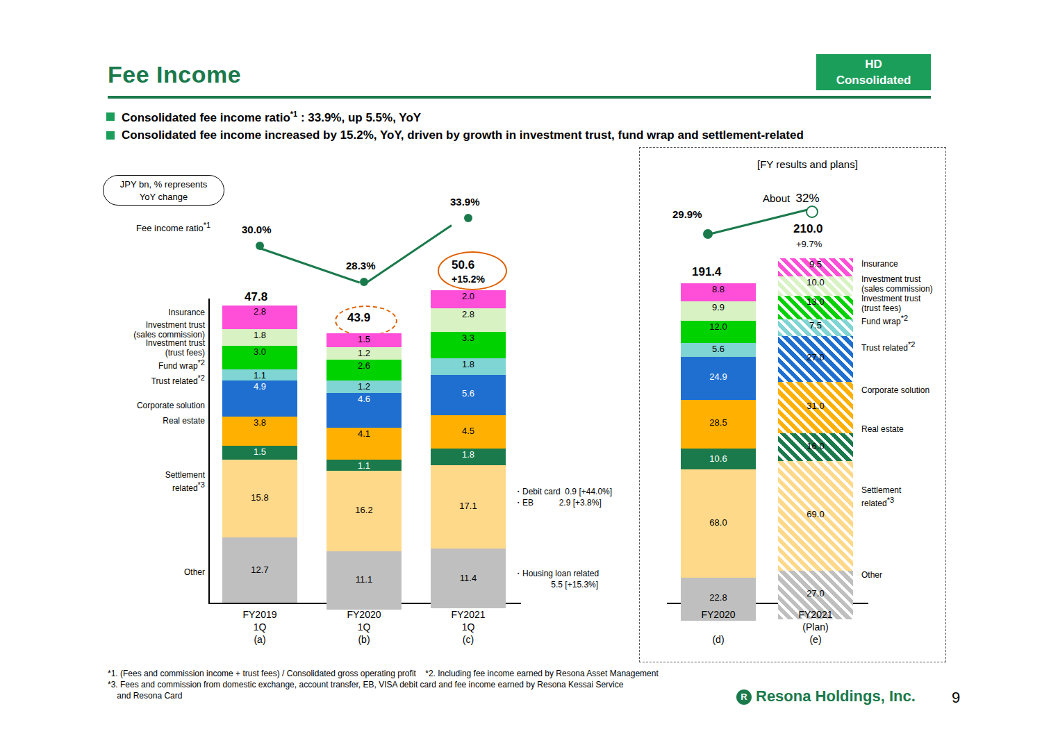Fee Income
HD
Consolidated
Consolidated fee income ratio*1 : 33.9%, up 5.5%, YoY
Consolidated fee income increased by 15.2%, YoY, driven by growth in investment trust, fund wrap and settlement-related
JPY bn, % represents
YoY change
Fee income ratio*1
30.0%
28.3%
33.9%
47.8
43.9
50.6
+15.2%
Insurance
Investment trust
(sales commission)
Investment trust
(trust fees)
Fund wrap*2
Trust related*2
Corporate solution
Real estate
Settlement
related*3
Other
2.8
1.8
3.0
1.1
4.9
3.8
1.5
15.8
12.7
1.5
1.2
2.6
1.2
4.6
4.1
1.1
16.2
11.1
2.0
2.8
3.3
1.8
5.6
4.5
1.8
17.1
11.4
FY2019
1Q
(a)
FY2020
1Q
(b)
FY2021
1Q
(c)
・Debit card 0.9 [+44.0%]
・EB 2.9 [+3.8%]
・Housing loan related
5.5 [+15.3%]
[FY results and plans]
About 32%
29.9%
210.0
+9.7%
191.4
8.8
9.9
12.0
5.6
24.9
28.5
10.6
68.0
22.8
9.5
10.0
13.0
7.5
27.0
31.0
16.0
69.0
27.0
Insurance
Investment trust
(sales commission)
Investment trust
(trust fees)
Fund wrap*2
Trust related*2
Corporate solution
Real estate
Settlement
related*3
Other
FY2020
(d)
FY2021
(Plan)
(e)
*1. (Fees and commission income + trust fees) / Consolidated gross operating profit *2. Including fee income earned by Resona Asset Management
*3. Fees and commission from domestic exchange, account transfer, EB, VISA debit card and fee income earned by Resona Kessai Service
and Resona Card
RResona Holdings, Inc.
9